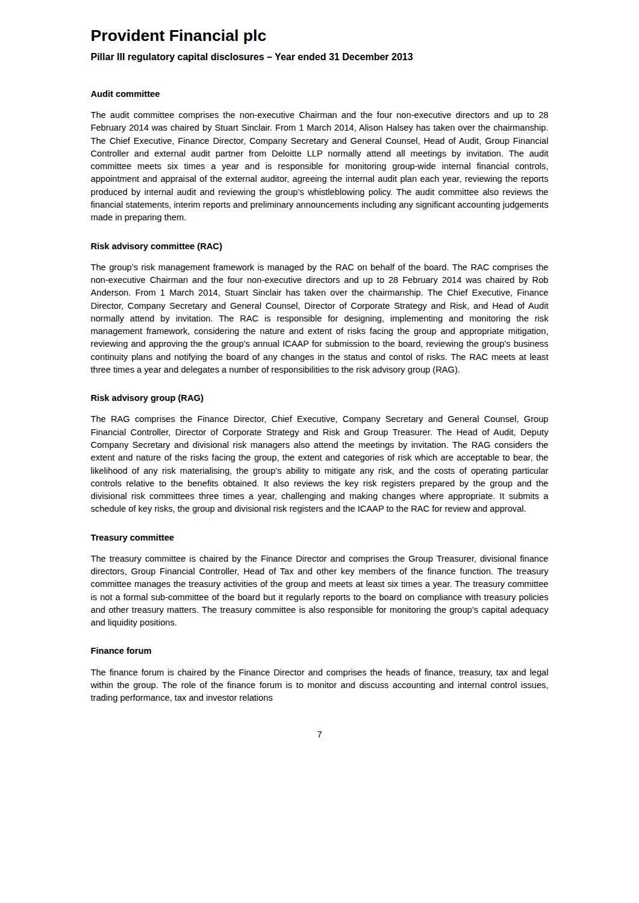Provident Financial plc
Pillar III regulatory capital disclosures – Year ended 31 December 2013
Audit committee
The audit committee comprises the non-executive Chairman and the four non-executive directors and up to 28 February 2014 was chaired by Stuart Sinclair. From 1 March 2014, Alison Halsey has taken over the chairmanship. The Chief Executive, Finance Director, Company Secretary and General Counsel, Head of Audit, Group Financial Controller and external audit partner from Deloitte LLP normally attend all meetings by invitation. The audit committee meets six times a year and is responsible for monitoring group-wide internal financial controls, appointment and appraisal of the external auditor, agreeing the internal audit plan each year, reviewing the reports produced by internal audit and reviewing the group’s whistleblowing policy. The audit committee also reviews the financial statements, interim reports and preliminary announcements including any significant accounting judgements made in preparing them.
Risk advisory committee (RAC)
The group’s risk management framework is managed by the RAC on behalf of the board. The RAC comprises the non-executive Chairman and the four non-executive directors and up to 28 February 2014 was chaired by Rob Anderson. From 1 March 2014, Stuart Sinclair has taken over the chairmanship. The Chief Executive, Finance Director, Company Secretary and General Counsel, Director of Corporate Strategy and Risk, and Head of Audit normally attend by invitation. The RAC is responsible for designing, implementing and monitoring the risk management framework, considering the nature and extent of risks facing the group and appropriate mitigation, reviewing and approving the the group’s annual ICAAP for submission to the board, reviewing the group’s business continuity plans and notifying the board of any changes in the status and contol of risks. The RAC meets at least three times a year and delegates a number of responsibilities to the risk advisory group (RAG).
Risk advisory group (RAG)
The RAG comprises the Finance Director, Chief Executive, Company Secretary and General Counsel, Group Financial Controller, Director of Corporate Strategy and Risk and Group Treasurer. The Head of Audit, Deputy Company Secretary and divisional risk managers also attend the meetings by invitation. The RAG considers the extent and nature of the risks facing the group, the extent and categories of risk which are acceptable to bear, the likelihood of any risk materialising, the group’s ability to mitigate any risk, and the costs of operating particular controls relative to the benefits obtained. It also reviews the key risk registers prepared by the group and the divisional risk committees three times a year, challenging and making changes where appropriate. It submits a schedule of key risks, the group and divisional risk registers and the ICAAP to the RAC for review and approval.
Treasury committee
The treasury committee is chaired by the Finance Director and comprises the Group Treasurer, divisional finance directors, Group Financial Controller, Head of Tax and other key members of the finance function. The treasury committee manages the treasury activities of the group and meets at least six times a year. The treasury committee is not a formal sub-committee of the board but it regularly reports to the board on compliance with treasury policies and other treasury matters. The treasury committee is also responsible for monitoring the group’s capital adequacy and liquidity positions.
Finance forum
The finance forum is chaired by the Finance Director and comprises the heads of finance, treasury, tax and legal within the group. The role of the finance forum is to monitor and discuss accounting and internal control issues, trading performance, tax and investor relations
7